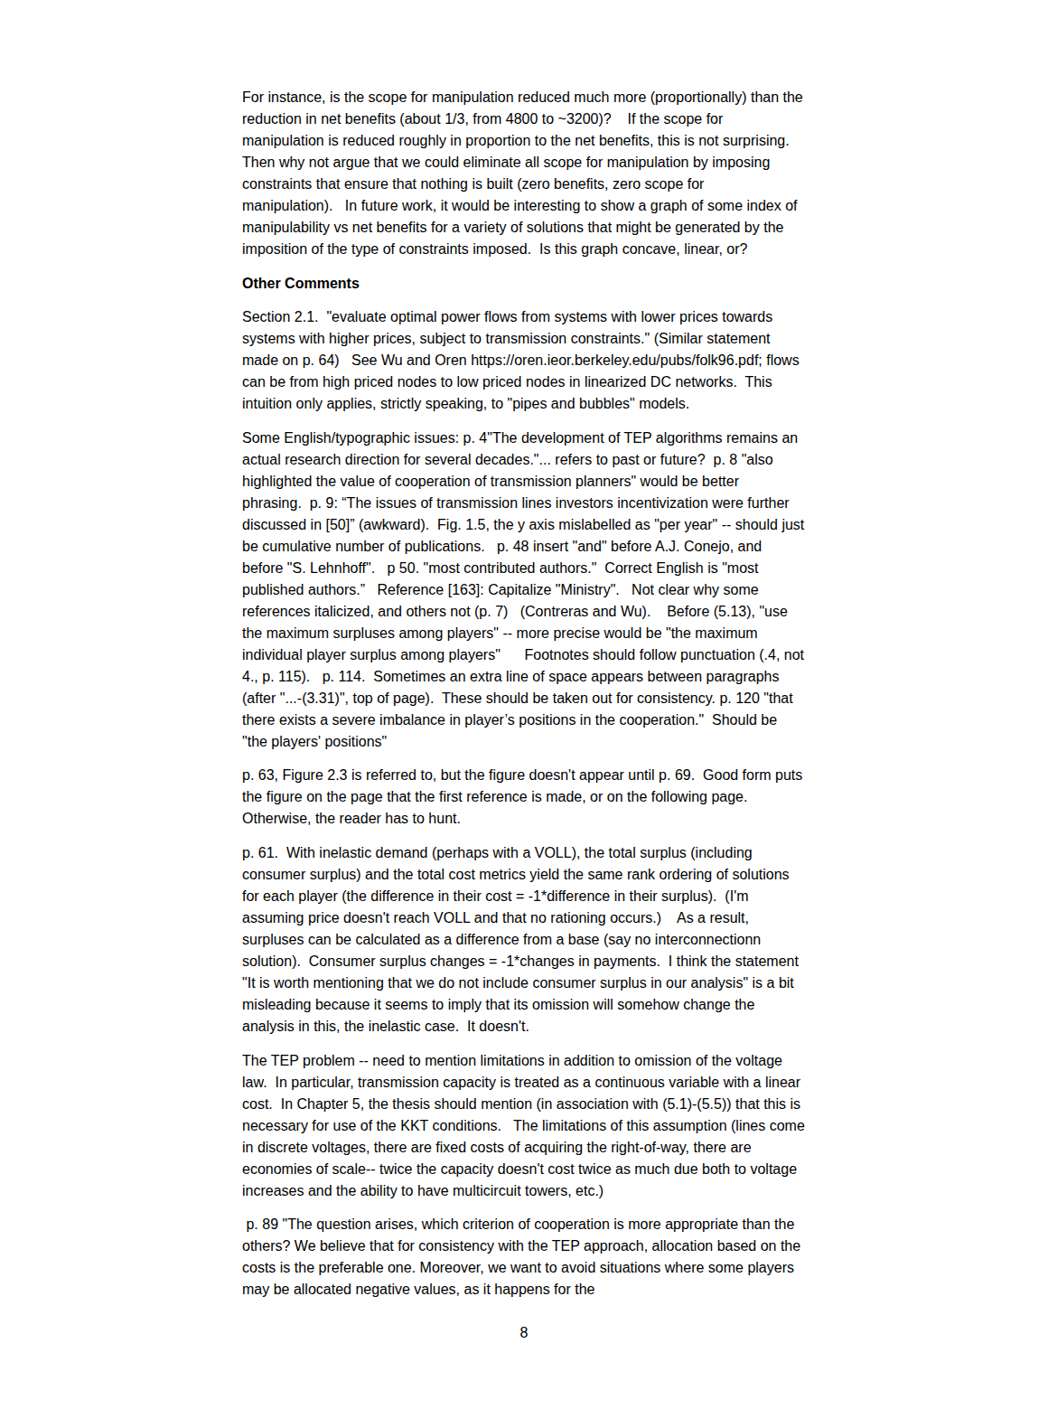For instance, is the scope for manipulation reduced much more (proportionally) than the reduction in net benefits (about 1/3, from 4800 to ~3200)? If the scope for manipulation is reduced roughly in proportion to the net benefits, this is not surprising. Then why not argue that we could eliminate all scope for manipulation by imposing constraints that ensure that nothing is built (zero benefits, zero scope for manipulation). In future work, it would be interesting to show a graph of some index of manipulability vs net benefits for a variety of solutions that might be generated by the imposition of the type of constraints imposed. Is this graph concave, linear, or?
Other Comments
Section 2.1. "evaluate optimal power flows from systems with lower prices towards systems with higher prices, subject to transmission constraints." (Similar statement made on p. 64) See Wu and Oren https://oren.ieor.berkeley.edu/pubs/folk96.pdf; flows can be from high priced nodes to low priced nodes in linearized DC networks. This intuition only applies, strictly speaking, to "pipes and bubbles" models.
Some English/typographic issues: p. 4"The development of TEP algorithms remains an actual research direction for several decades."... refers to past or future? p. 8 "also highlighted the value of cooperation of transmission planners" would be better phrasing. p. 9: “The issues of transmission lines investors incentivization were further discussed in [50]” (awkward). Fig. 1.5, the y axis mislabelled as "per year" -- should just be cumulative number of publications. p. 48 insert "and" before A.J. Conejo, and before "S. Lehnhoff". p 50. "most contributed authors." Correct English is "most published authors.” Reference [163]: Capitalize "Ministry". Not clear why some references italicized, and others not (p. 7) (Contreras and Wu). Before (5.13), "use the maximum surpluses among players" -- more precise would be "the maximum individual player surplus among players" Footnotes should follow punctuation (.4, not 4., p. 115). p. 114. Sometimes an extra line of space appears between paragraphs (after "...-(3.31)", top of page). These should be taken out for consistency. p. 120 "that there exists a severe imbalance in player’s positions in the cooperation." Should be "the players' positions"
p. 63, Figure 2.3 is referred to, but the figure doesn't appear until p. 69. Good form puts the figure on the page that the first reference is made, or on the following page. Otherwise, the reader has to hunt.
p. 61. With inelastic demand (perhaps with a VOLL), the total surplus (including consumer surplus) and the total cost metrics yield the same rank ordering of solutions for each player (the difference in their cost = -1*difference in their surplus). (I'm assuming price doesn't reach VOLL and that no rationing occurs.) As a result, surpluses can be calculated as a difference from a base (say no interconnectionn solution). Consumer surplus changes = -1*changes in payments. I think the statement "It is worth mentioning that we do not include consumer surplus in our analysis" is a bit misleading because it seems to imply that its omission will somehow change the analysis in this, the inelastic case. It doesn't.
The TEP problem -- need to mention limitations in addition to omission of the voltage law. In particular, transmission capacity is treated as a continuous variable with a linear cost. In Chapter 5, the thesis should mention (in association with (5.1)-(5.5)) that this is necessary for use of the KKT conditions. The limitations of this assumption (lines come in discrete voltages, there are fixed costs of acquiring the right-of-way, there are economies of scale-- twice the capacity doesn't cost twice as much due both to voltage increases and the ability to have multicircuit towers, etc.)
p. 89 "The question arises, which criterion of cooperation is more appropriate than the others? We believe that for consistency with the TEP approach, allocation based on the costs is the preferable one. Moreover, we want to avoid situations where some players may be allocated negative values, as it happens for the
8